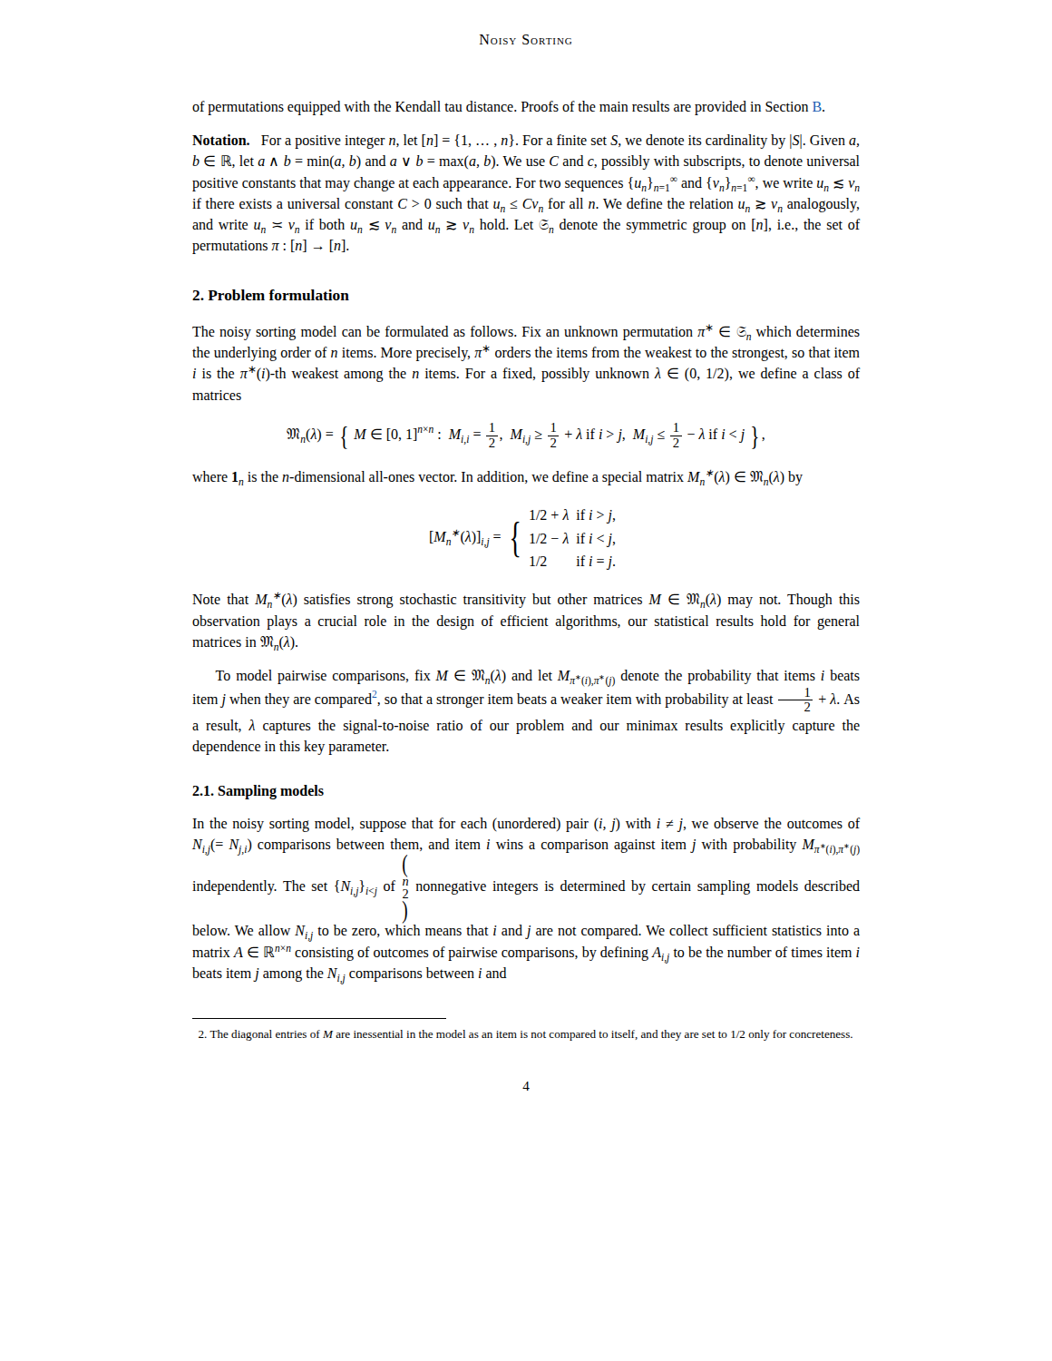Noisy Sorting
of permutations equipped with the Kendall tau distance. Proofs of the main results are provided in Section B.
Notation. For a positive integer n, let [n] = {1, … , n}. For a finite set S, we denote its cardinality by |S|. Given a, b ∈ ℝ, let a ∧ b = min(a, b) and a ∨ b = max(a, b). We use C and c, possibly with subscripts, to denote universal positive constants that may change at each appearance. For two sequences {un}n=1∞ and {vn}n=1∞, we write un ≲ vn if there exists a universal constant C > 0 such that un ≤ Cvn for all n. We define the relation un ≳ vn analogously, and write un ≍ vn if both un ≲ vn and un ≳ vn hold. Let 𝔖n denote the symmetric group on [n], i.e., the set of permutations π : [n] → [n].
2. Problem formulation
The noisy sorting model can be formulated as follows. Fix an unknown permutation π∗ ∈ 𝔖n which determines the underlying order of n items. More precisely, π∗ orders the items from the weakest to the strongest, so that item i is the π∗(i)-th weakest among the n items. For a fixed, possibly unknown λ ∈ (0, 1/2), we define a class of matrices
𝔐n(λ) = { M ∈ [0, 1]n×n : Mi,i = 12, Mi,j ≥ 12 + λ if i > j, Mi,j ≤ 12 − λ if i < j },
where 1n is the n-dimensional all-ones vector. In addition, we define a special matrix Mn∗(λ) ∈ 𝔐n(λ) by
[Mn∗(λ)]i,j = {
| 1/2 + λ | if i > j , |
| 1/2 − λ | if i < j , |
| 1/2 | if i = j . |
Note that Mn∗(λ) satisfies strong stochastic transitivity but other matrices M ∈ 𝔐n(λ) may not. Though this observation plays a crucial role in the design of efficient algorithms, our statistical results hold for general matrices in 𝔐n(λ).
To model pairwise comparisons, fix M ∈ 𝔐n(λ) and let Mπ∗(i),π∗(j) denote the probability that items i beats item j when they are compared2, so that a stronger item beats a weaker item with probability at least 12 + λ. As a result, λ captures the signal-to-noise ratio of our problem and our minimax results explicitly capture the dependence in this key parameter.
2.1. Sampling models
In the noisy sorting model, suppose that for each (unordered) pair (i, j) with i ≠ j, we observe the outcomes of Ni,j(= Nj,i) comparisons between them, and item i wins a comparison against item j with probability Mπ∗(i),π∗(j) independently. The set {Ni,j}i<j of (n 2) nonnegative integers is determined by certain sampling models described below. We allow Ni,j to be zero, which means that i and j are not compared. We collect sufficient statistics into a matrix A ∈ ℝn×n consisting of outcomes of pairwise comparisons, by defining Ai,j to be the number of times item i beats item j among the Ni,j comparisons between i and
2. The diagonal entries of M are inessential in the model as an item is not compared to itself, and they are set to 1/2 only for concreteness.
4